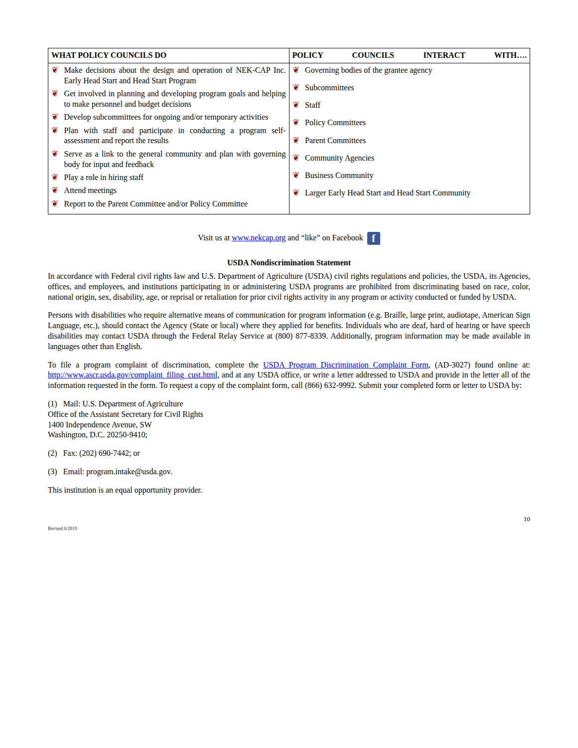| WHAT POLICY COUNCILS DO | POLICY COUNCILS INTERACT WITH…. |
| --- | --- |
| Make decisions about the design and operation of NEK-CAP Inc. Early Head Start and Head Start Program Get involved in planning and developing program goals and helping to make personnel and budget decisions Develop subcommittees for ongoing and/or temporary activities Plan with staff and participate in conducting a program self-assessment and report the results Serve as a link to the general community and plan with governing body for input and feedback Play a role in hiring staff Attend meetings Report to the Parent Committee and/or Policy Committee | Governing bodies of the grantee agency Subcommittees Staff Policy Committees Parent Committees Community Agencies Business Community Larger Early Head Start and Head Start Community |
Visit us at www.nekcap.org and “like” on Facebook f
USDA Nondiscrimination Statement
In accordance with Federal civil rights law and U.S. Department of Agriculture (USDA) civil rights regulations and policies, the USDA, its Agencies, offices, and employees, and institutions participating in or administering USDA programs are prohibited from discriminating based on race, color, national origin, sex, disability, age, or reprisal or retaliation for prior civil rights activity in any program or activity conducted or funded by USDA.
Persons with disabilities who require alternative means of communication for program information (e.g. Braille, large print, audiotape, American Sign Language, etc.), should contact the Agency (State or local) where they applied for benefits. Individuals who are deaf, hard of hearing or have speech disabilities may contact USDA through the Federal Relay Service at (800) 877-8339. Additionally, program information may be made available in languages other than English.
To file a program complaint of discrimination, complete the USDA Program Discrimination Complaint Form, (AD-3027) found online at: http://www.ascr.usda.gov/complaint_filing_cust.html, and at any USDA office, or write a letter addressed to USDA and provide in the letter all of the information requested in the form. To request a copy of the complaint form, call (866) 632-9992. Submit your completed form or letter to USDA by:
(1) Mail: U.S. Department of Agriculture
Office of the Assistant Secretary for Civil Rights
1400 Independence Avenue, SW
Washington, D.C. 20250-9410;
(2) Fax: (202) 690-7442; or
(3) Email: program.intake@usda.gov.
This institution is an equal opportunity provider.
10 Revised 6/2019